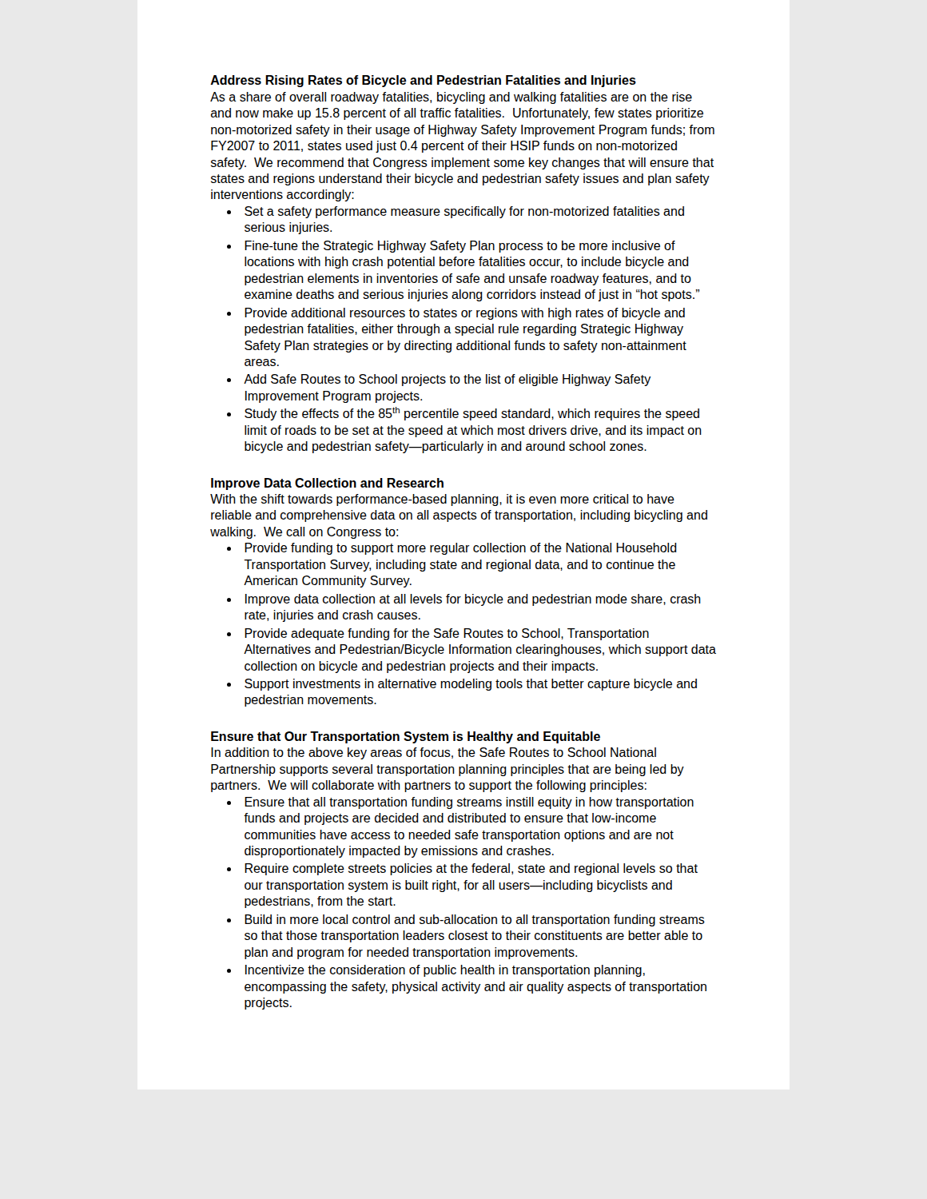Address Rising Rates of Bicycle and Pedestrian Fatalities and Injuries
As a share of overall roadway fatalities, bicycling and walking fatalities are on the rise and now make up 15.8 percent of all traffic fatalities. Unfortunately, few states prioritize non-motorized safety in their usage of Highway Safety Improvement Program funds; from FY2007 to 2011, states used just 0.4 percent of their HSIP funds on non-motorized safety. We recommend that Congress implement some key changes that will ensure that states and regions understand their bicycle and pedestrian safety issues and plan safety interventions accordingly:
Set a safety performance measure specifically for non-motorized fatalities and serious injuries.
Fine-tune the Strategic Highway Safety Plan process to be more inclusive of locations with high crash potential before fatalities occur, to include bicycle and pedestrian elements in inventories of safe and unsafe roadway features, and to examine deaths and serious injuries along corridors instead of just in “hot spots.”
Provide additional resources to states or regions with high rates of bicycle and pedestrian fatalities, either through a special rule regarding Strategic Highway Safety Plan strategies or by directing additional funds to safety non-attainment areas.
Add Safe Routes to School projects to the list of eligible Highway Safety Improvement Program projects.
Study the effects of the 85th percentile speed standard, which requires the speed limit of roads to be set at the speed at which most drivers drive, and its impact on bicycle and pedestrian safety—particularly in and around school zones.
Improve Data Collection and Research
With the shift towards performance-based planning, it is even more critical to have reliable and comprehensive data on all aspects of transportation, including bicycling and walking. We call on Congress to:
Provide funding to support more regular collection of the National Household Transportation Survey, including state and regional data, and to continue the American Community Survey.
Improve data collection at all levels for bicycle and pedestrian mode share, crash rate, injuries and crash causes.
Provide adequate funding for the Safe Routes to School, Transportation Alternatives and Pedestrian/Bicycle Information clearinghouses, which support data collection on bicycle and pedestrian projects and their impacts.
Support investments in alternative modeling tools that better capture bicycle and pedestrian movements.
Ensure that Our Transportation System is Healthy and Equitable
In addition to the above key areas of focus, the Safe Routes to School National Partnership supports several transportation planning principles that are being led by partners. We will collaborate with partners to support the following principles:
Ensure that all transportation funding streams instill equity in how transportation funds and projects are decided and distributed to ensure that low-income communities have access to needed safe transportation options and are not disproportionately impacted by emissions and crashes.
Require complete streets policies at the federal, state and regional levels so that our transportation system is built right, for all users—including bicyclists and pedestrians, from the start.
Build in more local control and sub-allocation to all transportation funding streams so that those transportation leaders closest to their constituents are better able to plan and program for needed transportation improvements.
Incentivize the consideration of public health in transportation planning, encompassing the safety, physical activity and air quality aspects of transportation projects.